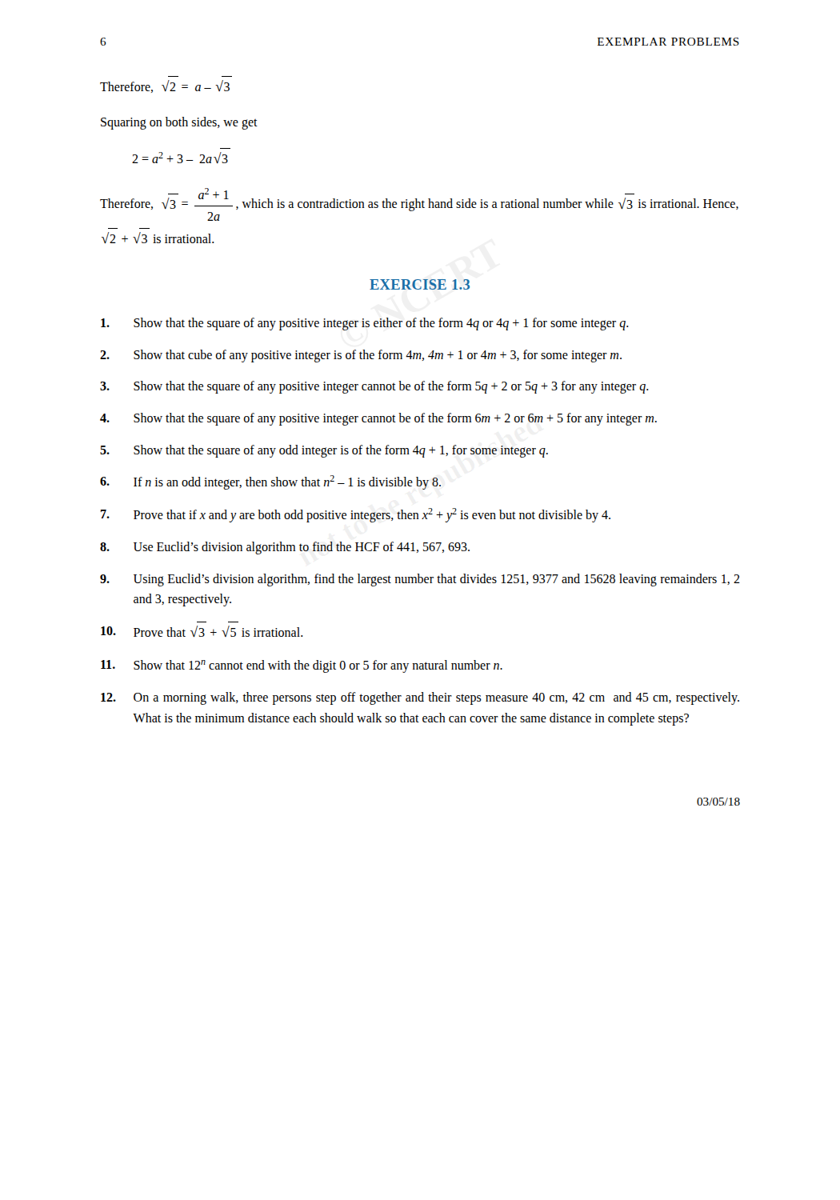© NCERT
not to be republished
6 EXEMPLAR PROBLEMS
Therefore, 2 = a – 3
Squaring on both sides, we get
2 = a2 + 3 – 2a 3
Therefore, 3 = a2 + 12a, which is a contradiction as the right hand side is a rational number while 3 is irrational. Hence, 2 + 3 is irrational.
EXERCISE 1.3
Show that the square of any positive integer is either of the form 4q or 4q + 1 for some integer q.
Show that cube of any positive integer is of the form 4m, 4m + 1 or 4m + 3, for some integer m.
Show that the square of any positive integer cannot be of the form 5q + 2 or 5q + 3 for any integer q.
Show that the square of any positive integer cannot be of the form 6m + 2 or 6m + 5 for any integer m.
Show that the square of any odd integer is of the form 4q + 1, for some integer q.
If n is an odd integer, then show that n2 – 1 is divisible by 8.
Prove that if x and y are both odd positive integers, then x2 + y2 is even but not divisible by 4.
Use Euclid’s division algorithm to find the HCF of 441, 567, 693.
Using Euclid’s division algorithm, find the largest number that divides 1251, 9377 and 15628 leaving remainders 1, 2 and 3, respectively.
Prove that 3 + 5 is irrational.
Show that 12n cannot end with the digit 0 or 5 for any natural number n.
On a morning walk, three persons step off together and their steps measure 40 cm, 42 cm and 45 cm, respectively. What is the minimum distance each should walk so that each can cover the same distance in complete steps?
03/05/18